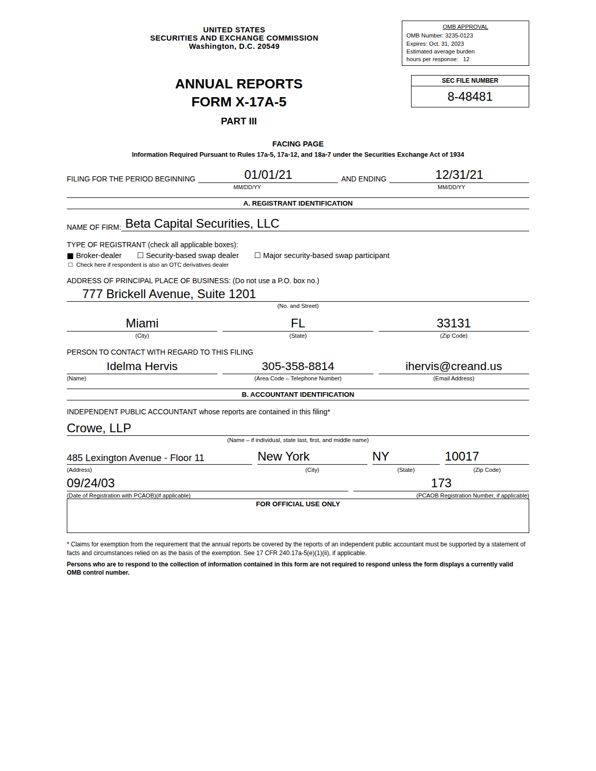UNITED STATES
SECURITIES AND EXCHANGE COMMISSION
Washington, D.C. 20549
OMB APPROVAL
OMB Number: 3235-0123
Expires: Oct. 31, 2023
Estimated average burden
hours per response: 12
ANNUAL REPORTS
FORM X-17A-5
PART III
SEC FILE NUMBER
8-48481
FACING PAGE
Information Required Pursuant to Rules 17a-5, 17a-12, and 18a-7 under the Securities Exchange Act of 1934
FILING FOR THE PERIOD BEGINNING 01/01/21 AND ENDING 12/31/21
MM/DD/YY MM/DD/YY
A. REGISTRANT IDENTIFICATION
NAME OF FIRM: Beta Capital Securities, LLC
TYPE OF REGISTRANT (check all applicable boxes):
■ Broker-dealer ☐ Security-based swap dealer ☐ Major security-based swap participant
☐ Check here if respondent is also an OTC derivatives dealer
ADDRESS OF PRINCIPAL PLACE OF BUSINESS: (Do not use a P.O. box no.)
777 Brickell Avenue, Suite 1201
(No. and Street)
Miami
(City)
FL
(State)
33131
(Zip Code)
PERSON TO CONTACT WITH REGARD TO THIS FILING
Idelma Hervis
(Name)
305-358-8814
(Area Code – Telephone Number)
ihervis@creand.us
(Email Address)
B. ACCOUNTANT IDENTIFICATION
INDEPENDENT PUBLIC ACCOUNTANT whose reports are contained in this filing*
Crowe, LLP
(Name – if individual, state last, first, and middle name)
485 Lexington Avenue - Floor 11
New York
NY
10017
(Address)
(City)
(State)
(Zip Code)
09/24/03
(Date of Registration with PCAOB)(if applicable)
173
(PCAOB Registration Number, if applicable)
FOR OFFICIAL USE ONLY
* Claims for exemption from the requirement that the annual reports be covered by the reports of an independent public accountant must be supported by a statement of facts and circumstances relied on as the basis of the exemption. See 17 CFR 240.17a-5(e)(1)(ii), if applicable.
Persons who are to respond to the collection of information contained in this form are not required to respond unless the form displays a currently valid OMB control number.